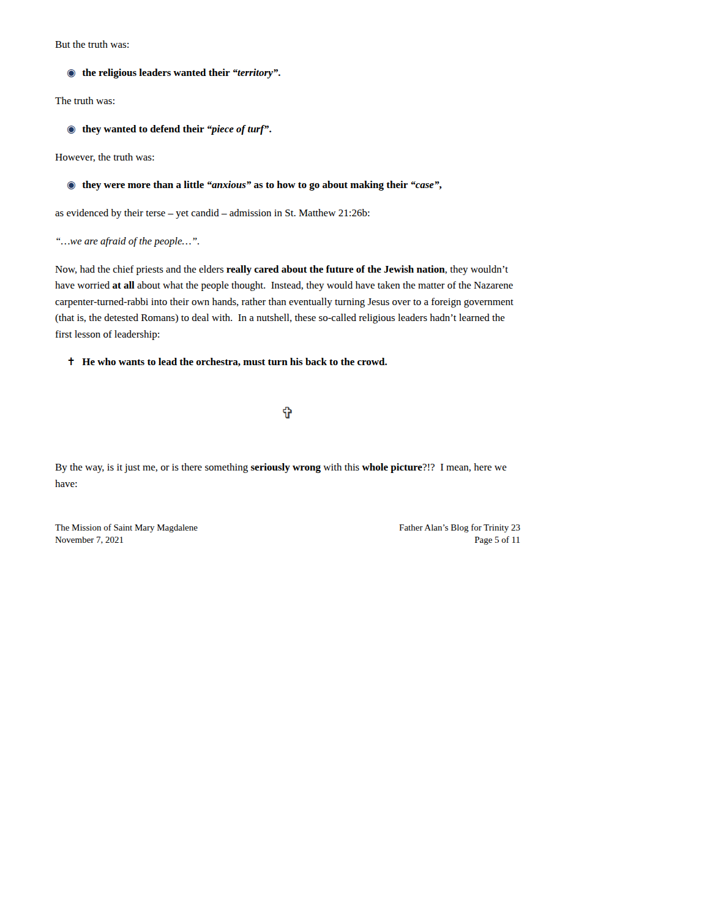But the truth was:
◉the religious leaders wanted their “territory”.
The truth was:
◉they wanted to defend their “piece of turf”.
However, the truth was:
◉they were more than a little “anxious” as to how to go about making their “case”,
as evidenced by their terse – yet candid – admission in St. Matthew 21:26b:
“…we are afraid of the people…”.
Now, had the chief priests and the elders really cared about the future of the Jewish nation, they wouldn’t have worried at all about what the people thought. Instead, they would have taken the matter of the Nazarene carpenter-turned-rabbi into their own hands, rather than eventually turning Jesus over to a foreign government (that is, the detested Romans) to deal with. In a nutshell, these so-called religious leaders hadn’t learned the first lesson of leadership:
✝He who wants to lead the orchestra, must turn his back to the crowd.
✞
By the way, is it just me, or is there something seriously wrong with this whole picture?!? I mean, here we have:
The Mission of Saint Mary Magdalene
November 7, 2021
Father Alan’s Blog for Trinity 23
Page 5 of 11